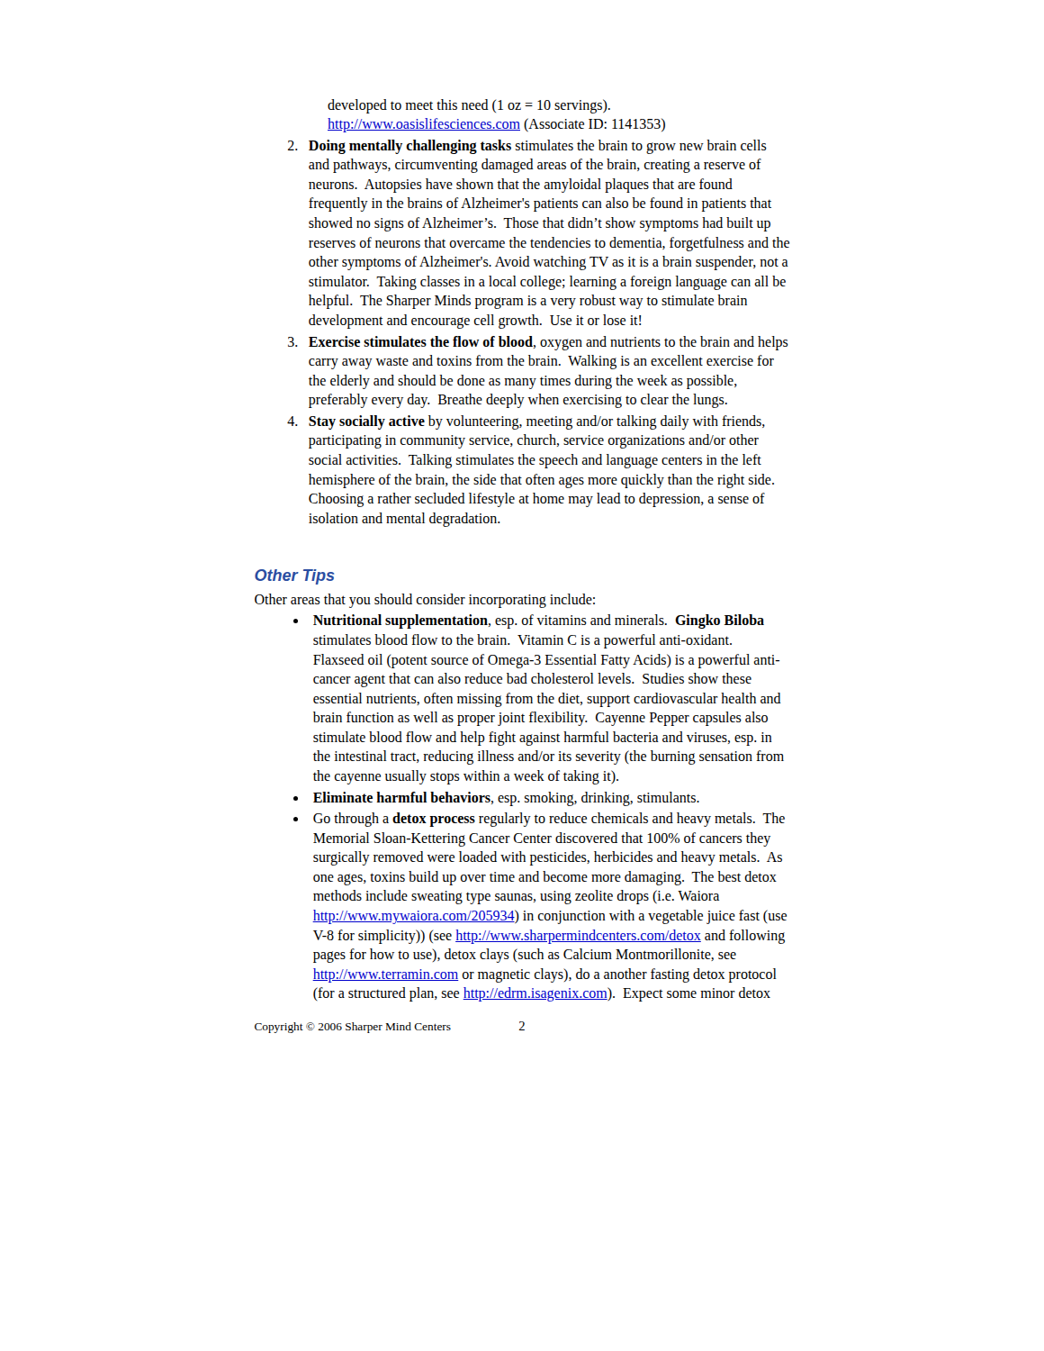developed to meet this need (1 oz = 10 servings).
http://www.oasislifesciences.com (Associate ID: 1141353)
Doing mentally challenging tasks stimulates the brain to grow new brain cells and pathways, circumventing damaged areas of the brain, creating a reserve of neurons. Autopsies have shown that the amyloidal plaques that are found frequently in the brains of Alzheimer's patients can also be found in patients that showed no signs of Alzheimer’s. Those that didn’t show symptoms had built up reserves of neurons that overcame the tendencies to dementia, forgetfulness and the other symptoms of Alzheimer's. Avoid watching TV as it is a brain suspender, not a stimulator. Taking classes in a local college; learning a foreign language can all be helpful. The Sharper Minds program is a very robust way to stimulate brain development and encourage cell growth. Use it or lose it!
Exercise stimulates the flow of blood, oxygen and nutrients to the brain and helps carry away waste and toxins from the brain. Walking is an excellent exercise for the elderly and should be done as many times during the week as possible, preferably every day. Breathe deeply when exercising to clear the lungs.
Stay socially active by volunteering, meeting and/or talking daily with friends, participating in community service, church, service organizations and/or other social activities. Talking stimulates the speech and language centers in the left hemisphere of the brain, the side that often ages more quickly than the right side. Choosing a rather secluded lifestyle at home may lead to depression, a sense of isolation and mental degradation.
Other Tips
Other areas that you should consider incorporating include:
Nutritional supplementation, esp. of vitamins and minerals. Gingko Biloba stimulates blood flow to the brain. Vitamin C is a powerful anti-oxidant. Flaxseed oil (potent source of Omega-3 Essential Fatty Acids) is a powerful anti-cancer agent that can also reduce bad cholesterol levels. Studies show these essential nutrients, often missing from the diet, support cardiovascular health and brain function as well as proper joint flexibility. Cayenne Pepper capsules also stimulate blood flow and help fight against harmful bacteria and viruses, esp. in the intestinal tract, reducing illness and/or its severity (the burning sensation from the cayenne usually stops within a week of taking it).
Eliminate harmful behaviors, esp. smoking, drinking, stimulants.
Go through a detox process regularly to reduce chemicals and heavy metals. The Memorial Sloan-Kettering Cancer Center discovered that 100% of cancers they surgically removed were loaded with pesticides, herbicides and heavy metals. As one ages, toxins build up over time and become more damaging. The best detox methods include sweating type saunas, using zeolite drops (i.e. Waiora http://www.mywaiora.com/205934) in conjunction with a vegetable juice fast (use V-8 for simplicity)) (see http://www.sharpermindcenters.com/detox and following pages for how to use), detox clays (such as Calcium Montmorillonite, see http://www.terramin.com or magnetic clays), do a another fasting detox protocol (for a structured plan, see http://edrm.isagenix.com). Expect some minor detox
Copyright © 2006 Sharper Mind Centers 2